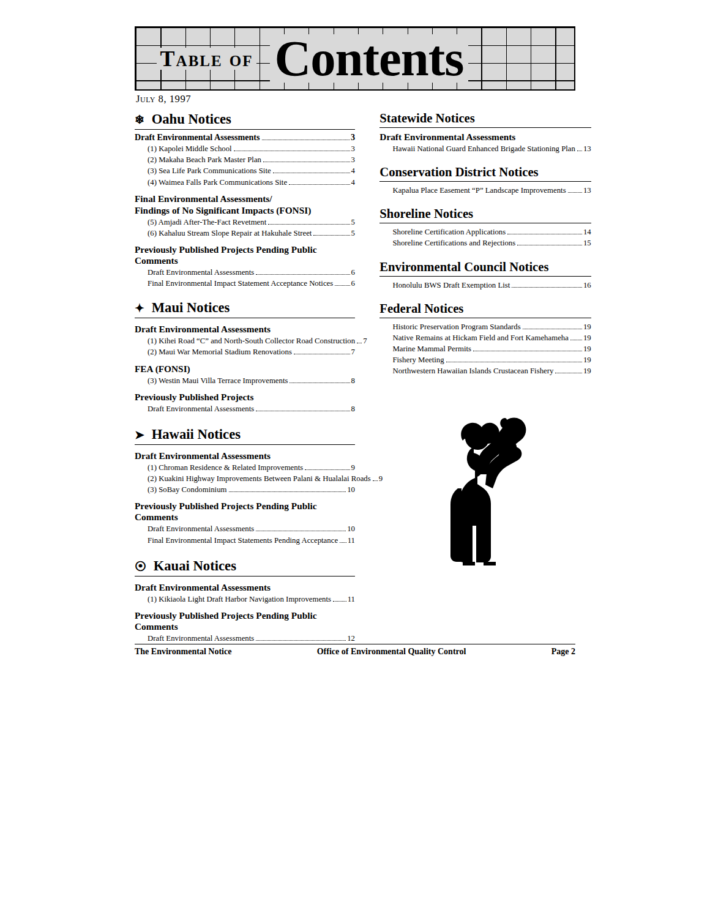Table of Contents
July 8, 1997
❄ Oahu Notices
Draft Environmental Assessments 3
(1) Kapolei Middle School 3
(2) Makaha Beach Park Master Plan 3
(3) Sea Life Park Communications Site 4
(4) Waimea Falls Park Communications Site 4
Final Environmental Assessments/
Findings of No Significant Impacts (FONSI)
(5) Amjadi After-The-Fact Revetment 5
(6) Kahaluu Stream Slope Repair at Hakuhale Street 5
Previously Published Projects Pending Public Comments
Draft Environmental Assessments 6
Final Environmental Impact Statement Acceptance Notices 6
✦ Maui Notices
Draft Environmental Assessments
(1) Kihei Road “C” and North-South Collector Road Construction 7
(2) Maui War Memorial Stadium Renovations 7
FEA (FONSI)
(3) Westin Maui Villa Terrace Improvements 8
Previously Published Projects
Draft Environmental Assessments 8
➤ Hawaii Notices
Draft Environmental Assessments
(1) Chroman Residence & Related Improvements 9
(2) Kuakini Highway Improvements Between Palani & Hualalai Roads 9
(3) SoBay Condominium 10
Previously Published Projects Pending Public Comments
Draft Environmental Assessments 10
Final Environmental Impact Statements Pending Acceptance 11
⦿ Kauai Notices
Draft Environmental Assessments
(1) Kikiaola Light Draft Harbor Navigation Improvements 11
Previously Published Projects Pending Public Comments
Draft Environmental Assessments 12
Statewide Notices
Draft Environmental Assessments
Hawaii National Guard Enhanced Brigade Stationing Plan 13
Conservation District Notices
Kapalua Place Easement “P” Landscape Improvements 13
Shoreline Notices
Shoreline Certification Applications 14
Shoreline Certifications and Rejections 15
Environmental Council Notices
Honolulu BWS Draft Exemption List 16
Federal Notices
Historic Preservation Program Standards 19
Native Remains at Hickam Field and Fort Kamehameha 19
Marine Mammal Permits 19
Fishery Meeting 19
Northwestern Hawaiian Islands Crustacean Fishery 19
The Environmental Notice
Office of Environmental Quality Control
Page 2